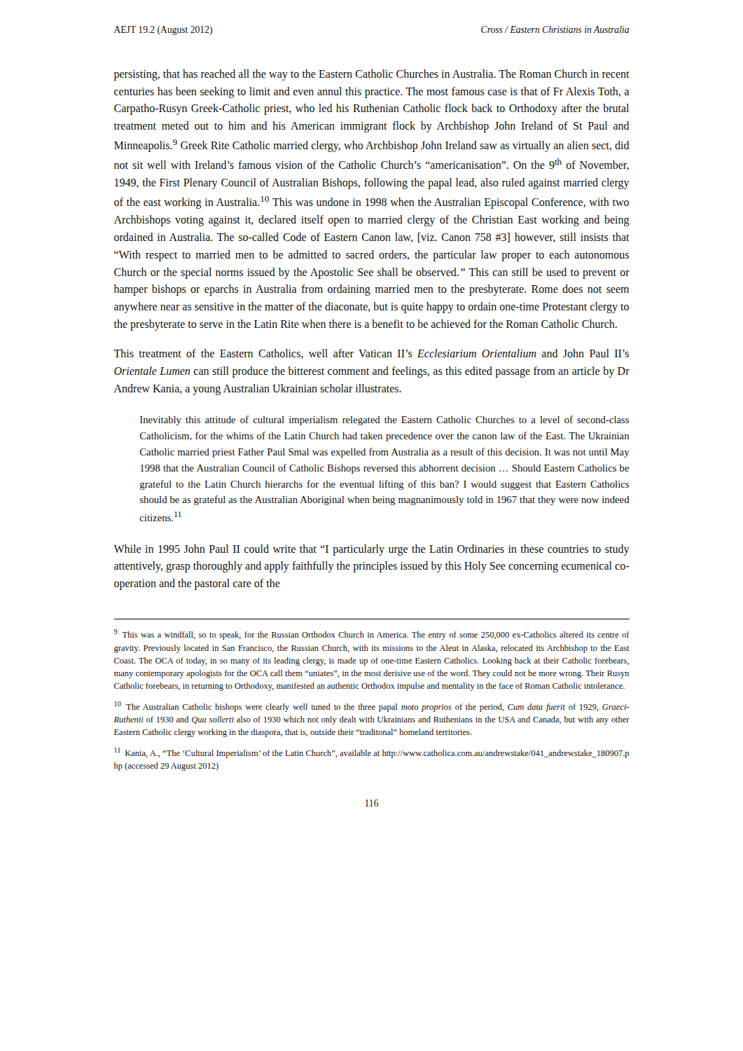AEJT 19.2 (August 2012) Cross / Eastern Christians in Australia
persisting, that has reached all the way to the Eastern Catholic Churches in Australia. The Roman Church in recent centuries has been seeking to limit and even annul this practice. The most famous case is that of Fr Alexis Toth, a Carpatho-Rusyn Greek-Catholic priest, who led his Ruthenian Catholic flock back to Orthodoxy after the brutal treatment meted out to him and his American immigrant flock by Archbishop John Ireland of St Paul and Minneapolis.9 Greek Rite Catholic married clergy, who Archbishop John Ireland saw as virtually an alien sect, did not sit well with Ireland’s famous vision of the Catholic Church’s “americanisation”. On the 9th of November, 1949, the First Plenary Council of Australian Bishops, following the papal lead, also ruled against married clergy of the east working in Australia.10 This was undone in 1998 when the Australian Episcopal Conference, with two Archbishops voting against it, declared itself open to married clergy of the Christian East working and being ordained in Australia. The so-called Code of Eastern Canon law, [viz. Canon 758 #3] however, still insists that “With respect to married men to be admitted to sacred orders, the particular law proper to each autonomous Church or the special norms issued by the Apostolic See shall be observed.” This can still be used to prevent or hamper bishops or eparchs in Australia from ordaining married men to the presbyterate. Rome does not seem anywhere near as sensitive in the matter of the diaconate, but is quite happy to ordain one-time Protestant clergy to the presbyterate to serve in the Latin Rite when there is a benefit to be achieved for the Roman Catholic Church.
This treatment of the Eastern Catholics, well after Vatican II’s Ecclesiarium Orientalium and John Paul II’s Orientale Lumen can still produce the bitterest comment and feelings, as this edited passage from an article by Dr Andrew Kania, a young Australian Ukrainian scholar illustrates.
Inevitably this attitude of cultural imperialism relegated the Eastern Catholic Churches to a level of second-class Catholicism, for the whims of the Latin Church had taken precedence over the canon law of the East. The Ukrainian Catholic married priest Father Paul Smal was expelled from Australia as a result of this decision. It was not until May 1998 that the Australian Council of Catholic Bishops reversed this abhorrent decision … Should Eastern Catholics be grateful to the Latin Church hierarchs for the eventual lifting of this ban? I would suggest that Eastern Catholics should be as grateful as the Australian Aboriginal when being magnanimously told in 1967 that they were now indeed citizens.11
While in 1995 John Paul II could write that “I particularly urge the Latin Ordinaries in these countries to study attentively, grasp thoroughly and apply faithfully the principles issued by this Holy See concerning ecumenical co-operation and the pastoral care of the
9 This was a windfall, so to speak, for the Russian Orthodox Church in America. The entry of some 250,000 ex-Catholics altered its centre of gravity. Previously located in San Francisco, the Russian Church, with its missions to the Aleut in Alaska, relocated its Archbishop to the East Coast. The OCA of today, in so many of its leading clergy, is made up of one-time Eastern Catholics. Looking back at their Catholic forebears, many contemporary apologists for the OCA call them “uniates”, in the most derisive use of the word. They could not be more wrong. Their Rusyn Catholic forebears, in returning to Orthodoxy, manifested an authentic Orthodox impulse and mentality in the face of Roman Catholic intolerance.
10 The Australian Catholic bishops were clearly well tuned to the three papal moto proprios of the period, Cum data fuerit of 1929, Graeci-Ruthenii of 1930 and Qua sollerti also of 1930 which not only dealt with Ukrainians and Ruthenians in the USA and Canada, but with any other Eastern Catholic clergy working in the diaspora, that is, outside their “traditonal” homeland territories.
11 Kania, A., “The ‘Cultural Imperialism’ of the Latin Church”, available at http://www.catholica.com.au/andrewstake/041_andrewstake_180907.php (accessed 29 August 2012)
116